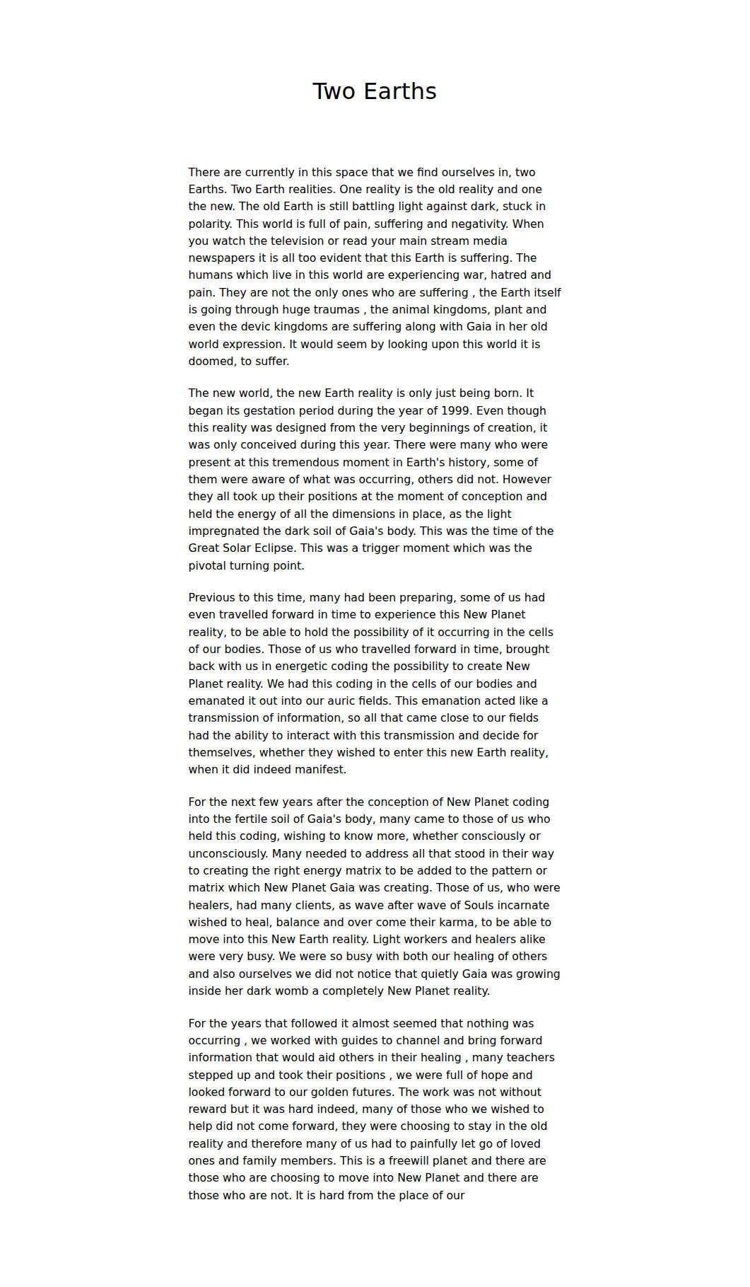Two Earths
There are currently in this space that we find ourselves in, two Earths. Two Earth realities. One reality is the old reality and one the new. The old Earth is still battling light against dark, stuck in polarity. This world is full of pain, suffering and negativity. When you watch the television or read your main stream media newspapers it is all too evident that this Earth is suffering. The humans which live in this world are experiencing war, hatred and pain. They are not the only ones who are suffering , the Earth itself is going through huge traumas , the animal kingdoms, plant and even the devic kingdoms are suffering along with Gaia in her old world expression. It would seem by looking upon this world it is doomed, to suffer.
The new world, the new Earth reality is only just being born. It began its gestation period during the year of 1999. Even though this reality was designed from the very beginnings of creation, it was only conceived during this year. There were many who were present at this tremendous moment in Earth's history, some of them were aware of what was occurring, others did not. However they all took up their positions at the moment of conception and held the energy of all the dimensions in place, as the light impregnated the dark soil of Gaia's body. This was the time of the Great Solar Eclipse. This was a trigger moment which was the pivotal turning point.
Previous to this time, many had been preparing, some of us had even travelled forward in time to experience this New Planet reality, to be able to hold the possibility of it occurring in the cells of our bodies. Those of us who travelled forward in time, brought back with us in energetic coding the possibility to create New Planet reality. We had this coding in the cells of our bodies and emanated it out into our auric fields. This emanation acted like a transmission of information, so all that came close to our fields had the ability to interact with this transmission and decide for themselves, whether they wished to enter this new Earth reality, when it did indeed manifest.
For the next few years after the conception of New Planet coding into the fertile soil of Gaia's body, many came to those of us who held this coding, wishing to know more, whether consciously or unconsciously. Many needed to address all that stood in their way to creating the right energy matrix to be added to the pattern or matrix which New Planet Gaia was creating. Those of us, who were healers, had many clients, as wave after wave of Souls incarnate wished to heal, balance and over come their karma, to be able to move into this New Earth reality. Light workers and healers alike were very busy. We were so busy with both our healing of others and also ourselves we did not notice that quietly Gaia was growing inside her dark womb a completely New Planet reality.
For the years that followed it almost seemed that nothing was occurring , we worked with guides to channel and bring forward information that would aid others in their healing , many teachers stepped up and took their positions , we were full of hope and looked forward to our golden futures. The work was not without reward but it was hard indeed, many of those who we wished to help did not come forward, they were choosing to stay in the old reality and therefore many of us had to painfully let go of loved ones and family members. This is a freewill planet and there are those who are choosing to move into New Planet and there are those who are not. It is hard from the place of our